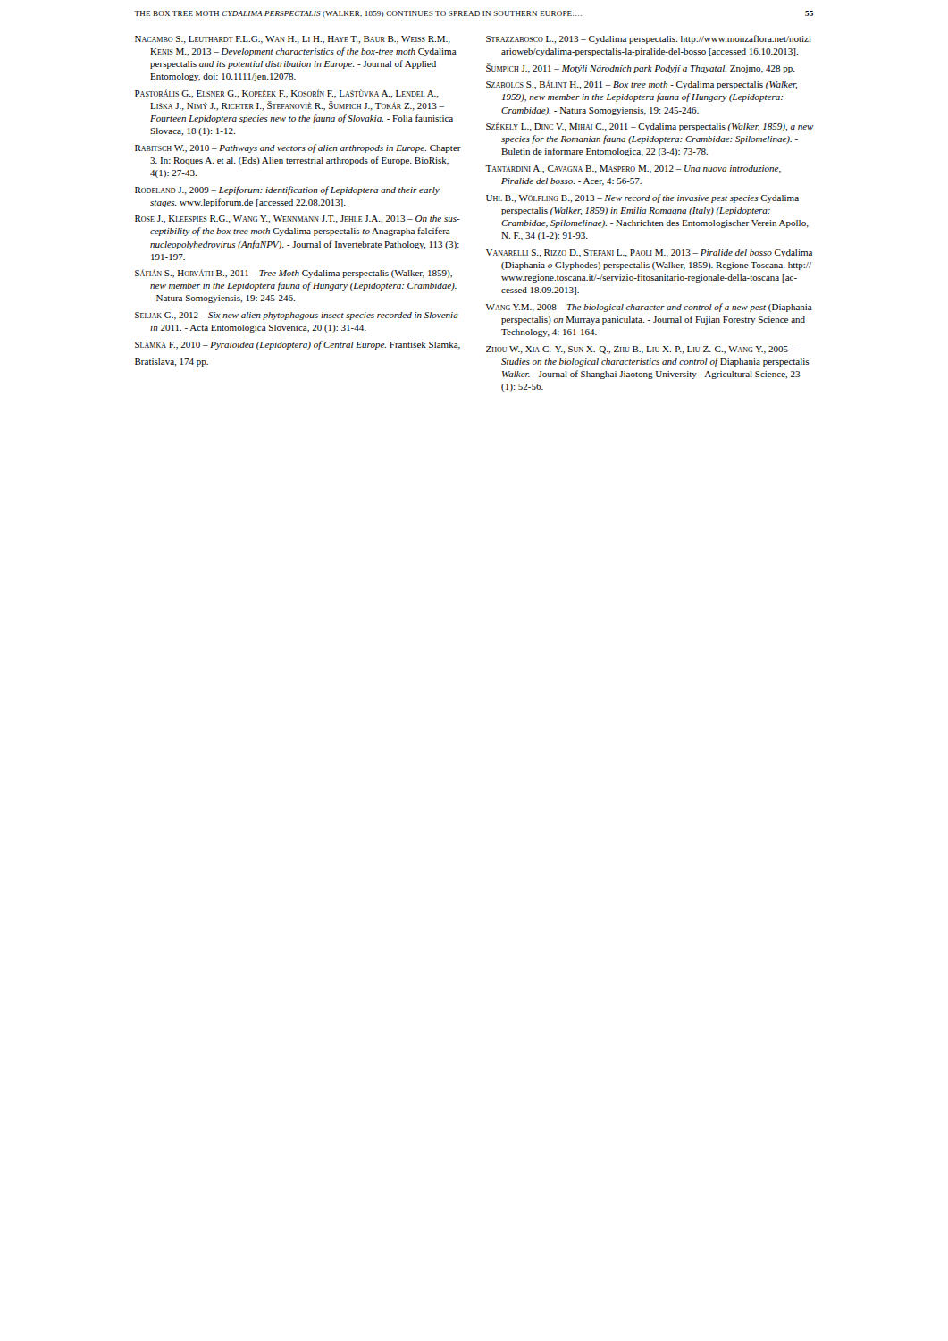The box tree moth Cydalima perspectalis (Walker, 1859) continues to spread in southern Europe:…
55
Nacambo S., Leuthardt F.L.G., Wan H., Li H., Haye T., Baur B., Weiss R.M., Kenis M., 2013 – Development characteristics of the box-tree moth Cydalima perspectalis and its potential distribution in Europe. - Journal of Applied Entomology, doi: 10.1111/jen.12078.
Pastorális G., Elsner G., Kopeèek F., Kosorín F., Laštùvka A., Lendel A., Liška J., Nimý J., Richter I., Štefanoviè R., Šumpich J., Tokár Z., 2013 – Fourteen Lepidoptera species new to the fauna of Slovakia. - Folia faunistica Slovaca, 18 (1): 1-12.
Rabitsch W., 2010 – Pathways and vectors of alien arthropods in Europe. Chapter 3. In: Roques A. et al. (Eds) Alien terrestrial arthropods of Europe. BioRisk, 4(1): 27-43.
Rodeland J., 2009 – Lepiforum: identification of Lepidoptera and their early stages. www.lepiforum.de [accessed 22.08.2013].
Rose J., Kleespies R.G., Wang Y., Wennmann J.T., Jehle J.A., 2013 – On the susceptibility of the box tree moth Cydalima perspectalis to Anagrapha falcifera nucleopolyhedrovirus (AnfaNPV). - Journal of Invertebrate Pathology, 113 (3): 191-197.
Sáfián S., Horváth B., 2011 – Tree Moth Cydalima perspectalis (Walker, 1859), new member in the Lepidoptera fauna of Hungary (Lepidoptera: Crambidae). - Natura Somogyiensis, 19: 245-246.
Seljak G., 2012 – Six new alien phytophagous insect species recorded in Slovenia in 2011. - Acta Entomologica Slovenica, 20 (1): 31-44.
Slamka F., 2010 – Pyraloidea (Lepidoptera) of Central Europe. František Slamka,
Bratislava, 174 pp.
Strazzabosco L., 2013 – Cydalima perspectalis. http://www.monzaflora.net/notiziarioweb/cydalima-perspectalis-la-piralide-del-bosso [accessed 16.10.2013].
Šumpich J., 2011 – Motýli Národních park Podyjí a Thayatal. Znojmo, 428 pp.
Szabolcs S., Bálint H., 2011 – Box tree moth - Cydalima perspectalis (Walker, 1959), new member in the Lepidoptera fauna of Hungary (Lepidoptera: Crambidae). - Natura Somogyiensis, 19: 245-246.
Székely L., Dinc V., Mihai C., 2011 – Cydalima perspectalis (Walker, 1859), a new species for the Romanian fauna (Lepidoptera: Crambidae: Spilomelinae). - Buletin de informare Entomologica, 22 (3-4): 73-78.
Tantardini A., Cavagna B., Maspero M., 2012 – Una nuova introduzione, Piralide del bosso. - Acer, 4: 56-57.
Uhl B., Wölfling B., 2013 – New record of the invasive pest species Cydalima perspectalis (Walker, 1859) in Emilia Romagna (Italy) (Lepidoptera: Crambidae, Spilomelinae). - Nachrichten des Entomologischer Verein Apollo, N. F., 34 (1-2): 91-93.
Vanarelli S., Rizzo D., Stefani L., Paoli M., 2013 – Piralide del bosso Cydalima (Diaphania o Glyphodes) perspectalis (Walker, 1859). Regione Toscana. http://www.regione.toscana.it/-/servizio-fitosanitario-regionale-della-toscana [accessed 18.09.2013].
Wang Y.M., 2008 – The biological character and control of a new pest (Diaphania perspectalis) on Murraya paniculata. - Journal of Fujian Forestry Science and Technology, 4: 161-164.
Zhou W., Xia C.-Y., Sun X.-Q., Zhu B., Liu X.-P., Liu Z.-C., Wang Y., 2005 – Studies on the biological characteristics and control of Diaphania perspectalis Walker. - Journal of Shanghai Jiaotong University - Agricultural Science, 23 (1): 52-56.